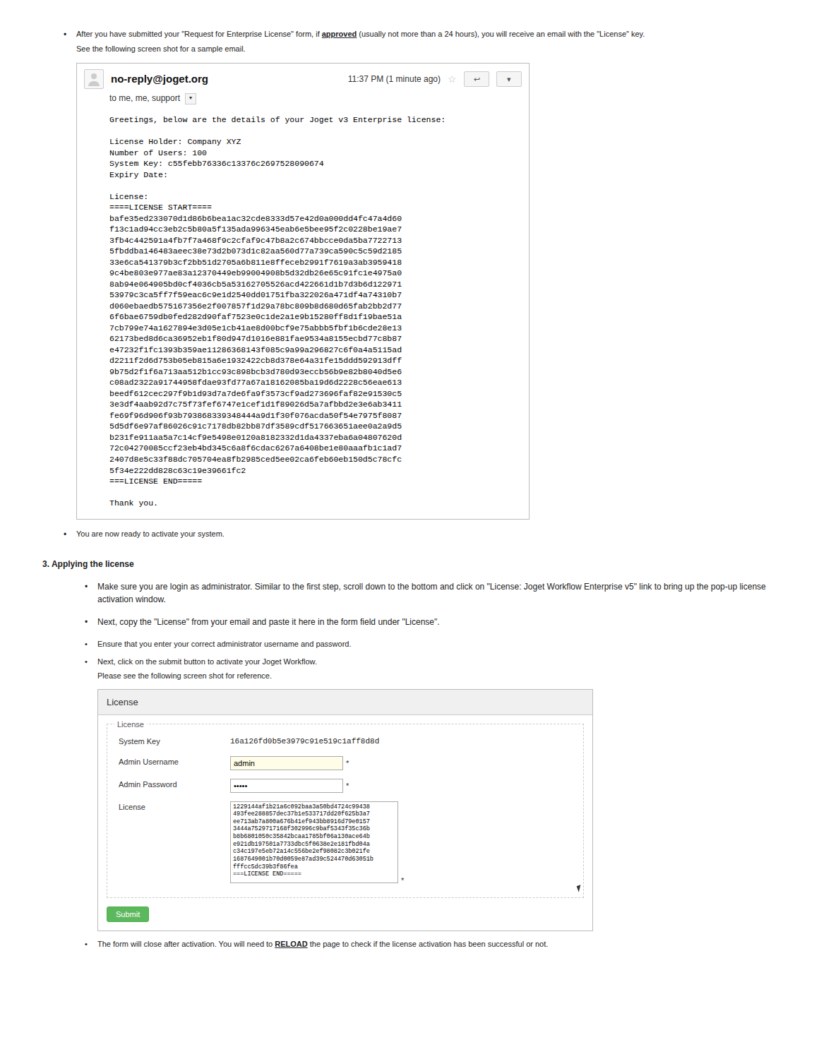After you have submitted your "Request for Enterprise License" form, if approved (usually not more than a 24 hours), you will receive an email with the "License" key. See the following screen shot for a sample email.
no-reply@joget.org
11:37 PM (1 minute ago) ☆ ↩ ▾
to me, me, support ▾
Greetings, below are the details of your Joget v3 Enterprise license:

License Holder: Company XYZ
Number of Users: 100
System Key: c55febb76336c13376c2697528090674
Expiry Date:

License:
====LICENSE START====
bafe35ed233070d1d86b6bea1ac32cde8333d57e42d0a000dd4fc47a4d60
f13c1ad94cc3eb2c5b80a5f135ada996345eab6e5bee95f2c0228be19ae7
3fb4c442591a4fb7f7a468f9c2cfaf9c47b8a2c674bbcce0da5ba7722713
5fbddba146483aeec38e73d2b073d1c82aa560d77a739ca590c5c59d2185
33e6ca541379b3cf2bb51d2705a6b811e8ffeceb2991f7619a3ab3959418
9c4be803e977ae83a12370449eb99004908b5d32db26e65c91fc1e4975a0
8ab94e064905bd0cf4036cb5a53162705526acd422661d1b7d3b6d122971
53979c3ca5ff7f59eac6c9e1d2540dd01751fba322026a471df4a74310b7
d060ebaedb575167356e2f007857f1d29a78bc809b8d680d65fab2bb2d77
6f6bae6759db0fed282d90faf7523e0c1de2a1e9b15280ff8d1f19bae51a
7cb799e74a1627894e3d05e1cb41ae8d00bcf9e75abbb5fbf1b6cde28e13
62173bed8d6ca36952eb1f80d947d1016e881fae9534a8155ecbd77c8b87
e47232f1fc1393b359ae11286368143f085c9a99a296827c6f0a4a5115ad
d2211f2d6d753b05eb815a6e1932422cb8d378e64a31fe15ddd592913dff
9b75d2f1f6a713aa512b1cc93c898bcb3d780d93eccb56b9e82b8040d5e6
c08ad2322a91744958fdae93fd77a67a18162085ba19d6d2228c56eae613
beedf612cec297f9b1d93d7a7de6fa9f3573cf9ad273696faf82e91530c5
3e3df4aab92d7c75f73fef6747e1cef1d1f89026d5a7afbbd2e3e6ab3411
fe69f96d906f93b793868339348444a9d1f30f076acda50f54e7975f8087
5d5df6e97af86026c91c7178db82bb87df3589cdf517663651aee0a2a9d5
b231fe911aa5a7c14cf9e5498e0120a8182332d1da4337eba6a04807620d
72c04270085ccf23eb4bd345c6a8f6cdac6267a6408be1e80aaafb1c1ad7
2407d8e5c33f88dc705704ea8fb2985ced5ee02ca6feb60eb150d5c78cfc
5f34e222dd828c63c19e39661fc2
===LICENSE END=====

Thank you.
You are now ready to activate your system.
3. Applying the license
Make sure you are login as administrator. Similar to the first step, scroll down to the bottom and click on "License: Joget Workflow Enterprise v5" link to bring up the pop-up license activation window.
Next, copy the "License" from your email and paste it here in the form field under "License".
Ensure that you enter your correct administrator username and password.
Next, click on the submit button to activate your Joget Workflow. Please see the following screen shot for reference.
License
License
| System Key | 16a126fd0b5e3979c91e519c1aff8d8d |
| Admin Username | * |
| Admin Password | * |
| License | 1229144af1b21a6c092baa3a50bd4724c99438 493fee288857dec37b1e533717dd20f625b3a7 ee713ab7a800a676b41ef943bb8916d79e0157 3444a7529717168f302996c9baf5343f35c36b b8b6801050c35842bcaa1785bf06a130ace64b e921db197501a7733dbc5f0638e2e181fbd04a c34c197e5eb72a14c556be2ef98082c3b021fe 1687649001b70d0059e87ad39c524470d63051b fffcc5dc39b3f86fea ===LICENSE END===== * |
Submit
The form will close after activation. You will need to RELOAD the page to check if the license activation has been successful or not.